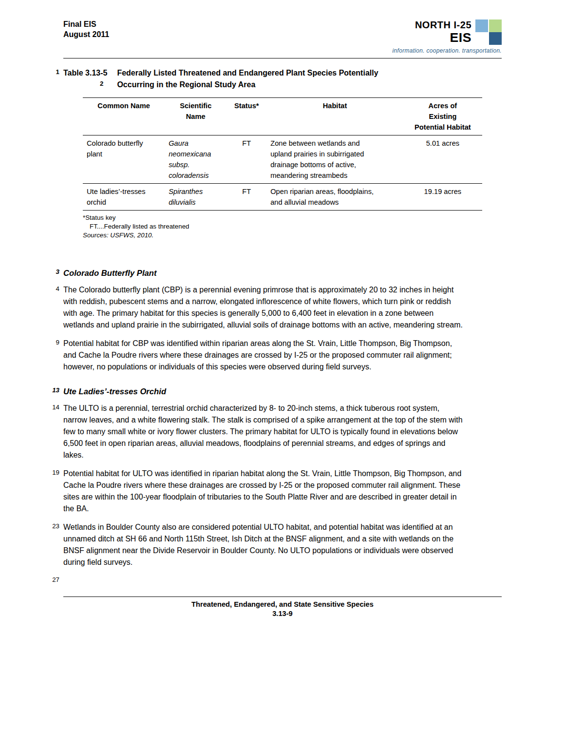Final EIS
August 2011
NORTH I-25 EIS
information. cooperation. transportation.
1 Table 3.13-5 Federally Listed Threatened and Endangered Plant Species Potentially
2 Occurring in the Regional Study Area
| Common Name | Scientific Name | Status* | Habitat | Acres of Existing Potential Habitat |
| --- | --- | --- | --- | --- |
| Colorado butterfly plant | Gaura neomexicana subsp. coloradensis | FT | Zone between wetlands and upland prairies in subirrigated drainage bottoms of active, meandering streambeds | 5.01 acres |
| Ute ladies’-tresses orchid | Spiranthes diluvialis | FT | Open riparian areas, floodplains, and alluvial meadows | 19.19 acres |
*Status key
FT....Federally listed as threatened
Sources: USFWS, 2010.
3 Colorado Butterfly Plant
4 The Colorado butterfly plant (CBP) is a perennial evening primrose that is approximately 20 to 32 inches in height with reddish, pubescent stems and a narrow, elongated inflorescence of white flowers, which turn pink or reddish with age. The primary habitat for this species is generally 5,000 to 6,400 feet in elevation in a zone between wetlands and upland prairie in the subirrigated, alluvial soils of drainage bottoms with an active, meandering stream.
9 Potential habitat for CBP was identified within riparian areas along the St. Vrain, Little Thompson, Big Thompson, and Cache la Poudre rivers where these drainages are crossed by I-25 or the proposed commuter rail alignment; however, no populations or individuals of this species were observed during field surveys.
13 Ute Ladies’-tresses Orchid
14 The ULTO is a perennial, terrestrial orchid characterized by 8- to 20-inch stems, a thick tuberous root system, narrow leaves, and a white flowering stalk. The stalk is comprised of a spike arrangement at the top of the stem with few to many small white or ivory flower clusters. The primary habitat for ULTO is typically found in elevations below 6,500 feet in open riparian areas, alluvial meadows, floodplains of perennial streams, and edges of springs and lakes.
19 Potential habitat for ULTO was identified in riparian habitat along the St. Vrain, Little Thompson, Big Thompson, and Cache la Poudre rivers where these drainages are crossed by I-25 or the proposed commuter rail alignment. These sites are within the 100-year floodplain of tributaries to the South Platte River and are described in greater detail in the BA.
23 Wetlands in Boulder County also are considered potential ULTO habitat, and potential habitat was identified at an unnamed ditch at SH 66 and North 115th Street, Ish Ditch at the BNSF alignment, and a site with wetlands on the BNSF alignment near the Divide Reservoir in Boulder County. No ULTO populations or individuals were observed during field surveys.
27
Threatened, Endangered, and State Sensitive Species
3.13-9